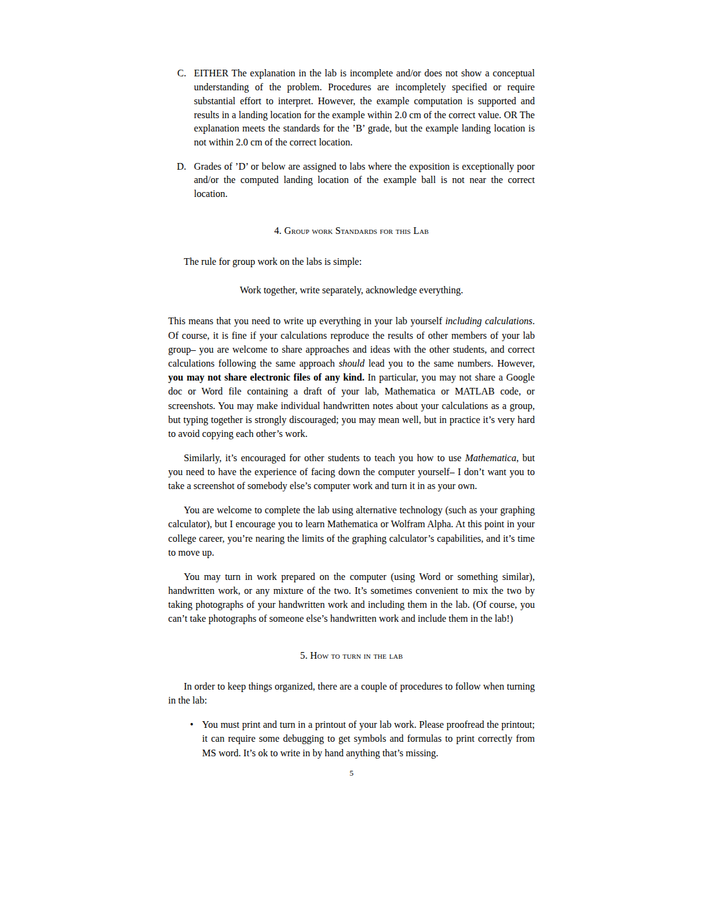EITHER The explanation in the lab is incomplete and/or does not show a conceptual understanding of the problem. Procedures are incompletely specified or require substantial effort to interpret. However, the example computation is supported and results in a landing location for the example within 2.0 cm of the correct value. OR The explanation meets the standards for the ’B’ grade, but the example landing location is not within 2.0 cm of the correct location.
Grades of ’D’ or below are assigned to labs where the exposition is exceptionally poor and/or the computed landing location of the example ball is not near the correct location.
4. Group work Standards for this Lab
The rule for group work on the labs is simple:
Work together, write separately, acknowledge everything.
This means that you need to write up everything in your lab yourself including calculations. Of course, it is fine if your calculations reproduce the results of other members of your lab group– you are welcome to share approaches and ideas with the other students, and correct calculations following the same approach should lead you to the same numbers. However, you may not share electronic files of any kind. In particular, you may not share a Google doc or Word file containing a draft of your lab, Mathematica or MATLAB code, or screenshots. You may make individual handwritten notes about your calculations as a group, but typing together is strongly discouraged; you may mean well, but in practice it’s very hard to avoid copying each other’s work.
Similarly, it’s encouraged for other students to teach you how to use Mathematica, but you need to have the experience of facing down the computer yourself– I don’t want you to take a screenshot of somebody else’s computer work and turn it in as your own.
You are welcome to complete the lab using alternative technology (such as your graphing calculator), but I encourage you to learn Mathematica or Wolfram Alpha. At this point in your college career, you’re nearing the limits of the graphing calculator’s capabilities, and it’s time to move up.
You may turn in work prepared on the computer (using Word or something similar), handwritten work, or any mixture of the two. It’s sometimes convenient to mix the two by taking photographs of your handwritten work and including them in the lab. (Of course, you can’t take photographs of someone else’s handwritten work and include them in the lab!)
5. How to turn in the lab
In order to keep things organized, there are a couple of procedures to follow when turning in the lab:
You must print and turn in a printout of your lab work. Please proofread the printout; it can require some debugging to get symbols and formulas to print correctly from MS word. It’s ok to write in by hand anything that’s missing.
5